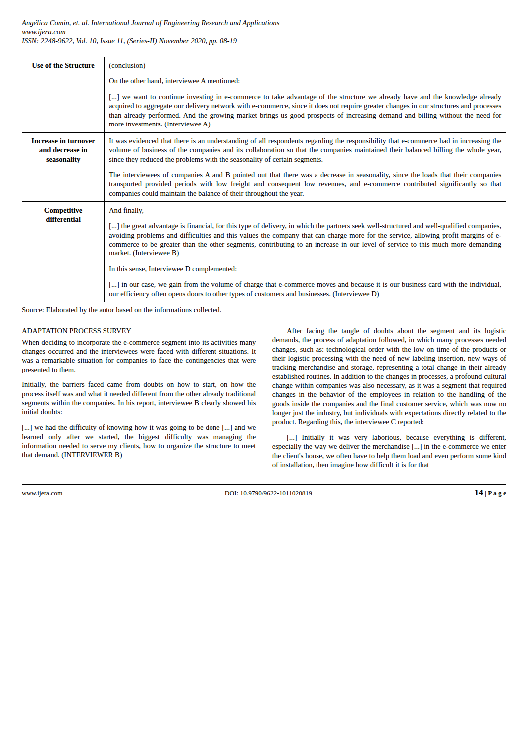Angélica Comin, et. al. International Journal of Engineering Research and Applications
www.ijera.com
ISSN: 2248-9622, Vol. 10, Issue 11, (Series-II) November 2020, pp. 08-19
| Use of the Structure | (conclusion) On the other hand, interviewee A mentioned: [...] we want to continue investing in e-commerce to take advantage of the structure we already have and the knowledge already acquired to aggregate our delivery network with e-commerce, since it does not require greater changes in our structures and processes than already performed. And the growing market brings us good prospects of increasing demand and billing without the need for more investments. (Interviewee A) |
| Increase in turnover and decrease in seasonality | It was evidenced that there is an understanding of all respondents regarding the responsibility that e-commerce had in increasing the volume of business of the companies and its collaboration so that the companies maintained their balanced billing the whole year, since they reduced the problems with the seasonality of certain segments. The interviewees of companies A and B pointed out that there was a decrease in seasonality, since the loads that their companies transported provided periods with low freight and consequent low revenues, and e-commerce contributed significantly so that companies could maintain the balance of their throughout the year. |
| Competitive differential | And finally, [...] the great advantage is financial, for this type of delivery, in which the partners seek well-structured and well-qualified companies, avoiding problems and difficulties and this values the company that can charge more for the service, allowing profit margins of e-commerce to be greater than the other segments, contributing to an increase in our level of service to this much more demanding market. (Interviewee B) In this sense, Interviewee D complemented: [...] in our case, we gain from the volume of charge that e-commerce moves and because it is our business card with the individual, our efficiency often opens doors to other types of customers and businesses. (Interviewee D) |
Source: Elaborated by the autor based on the informations collected.
Adaptation Process Survey
When deciding to incorporate the e-commerce segment into its activities many changes occurred and the interviewees were faced with different situations. It was a remarkable situation for companies to face the contingencies that were presented to them.
Initially, the barriers faced came from doubts on how to start, on how the process itself was and what it needed different from the other already traditional segments within the companies. In his report, interviewee B clearly showed his initial doubts:
[...] we had the difficulty of knowing how it was going to be done [...] and we learned only after we started, the biggest difficulty was managing the information needed to serve my clients, how to organize the structure to meet that demand. (INTERVIEWER B)
After facing the tangle of doubts about the segment and its logistic demands, the process of adaptation followed, in which many processes needed changes, such as: technological order with the low on time of the products or their logistic processing with the need of new labeling insertion, new ways of tracking merchandise and storage, representing a total change in their already established routines. In addition to the changes in processes, a profound cultural change within companies was also necessary, as it was a segment that required changes in the behavior of the employees in relation to the handling of the goods inside the companies and the final customer service, which was now no longer just the industry, but individuals with expectations directly related to the product. Regarding this, the interviewee C reported:
[...] Initially it was very laborious, because everything is different, especially the way we deliver the merchandise [...] in the e-commerce we enter the client's house, we often have to help them load and even perform some kind of installation, then imagine how difficult it is for that
www.ijera.com DOI: 10.9790/9622-1011020819 14 | P a g e